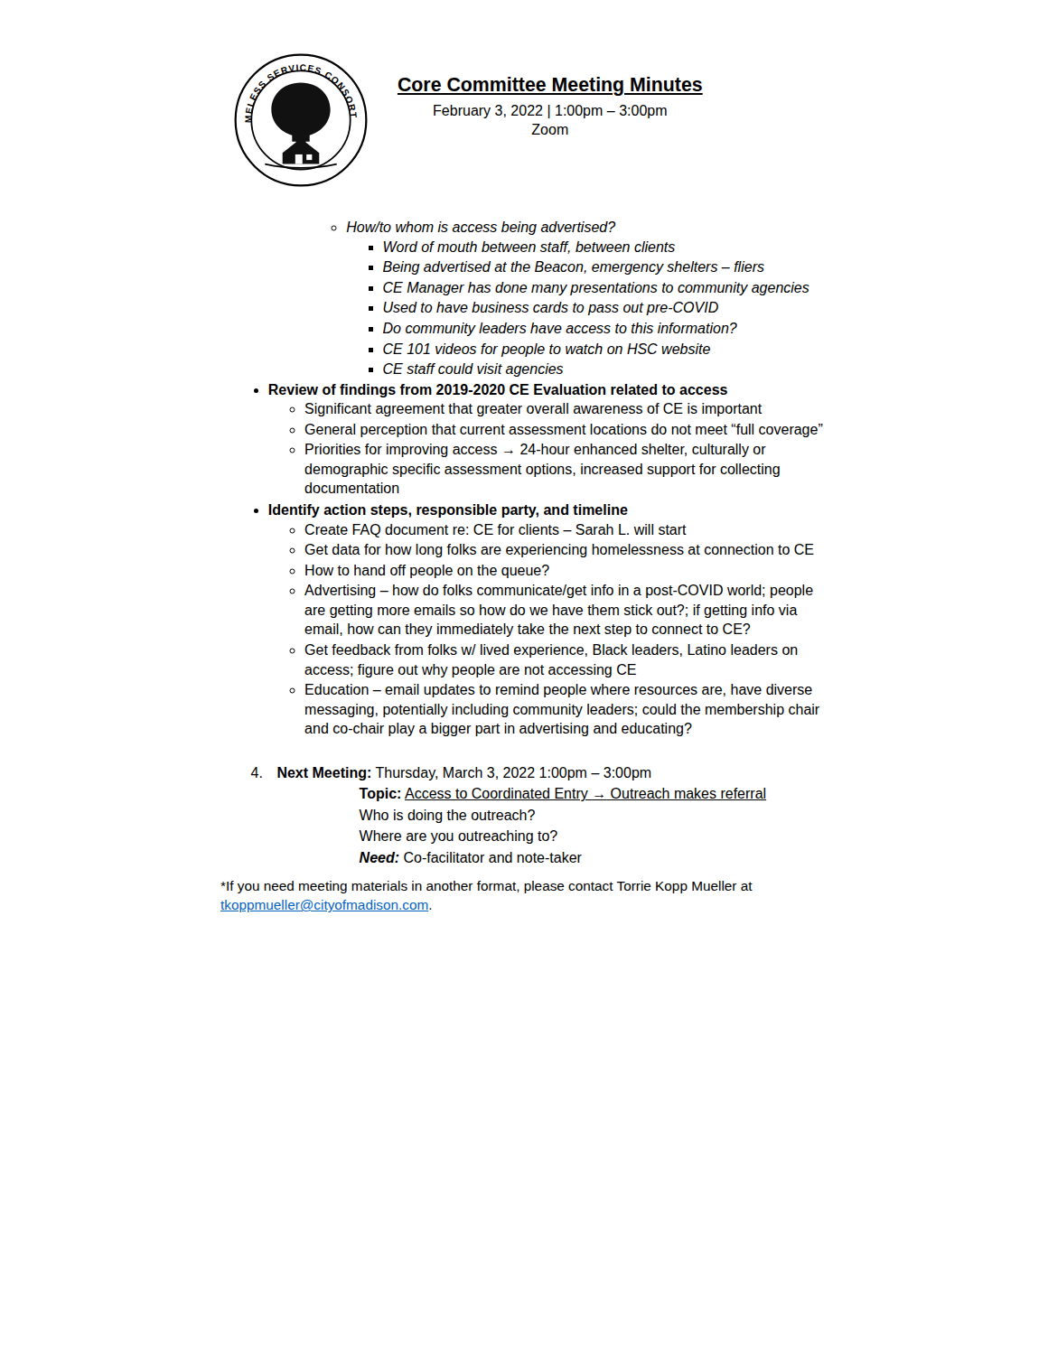HOMELESS SERVICES CONSORTIUM
Core Committee Meeting Minutes
February 3, 2022 | 1:00pm – 3:00pm
Zoom
How/to whom is access being advertised?
Word of mouth between staff, between clients
Being advertised at the Beacon, emergency shelters – fliers
CE Manager has done many presentations to community agencies
Used to have business cards to pass out pre-COVID
Do community leaders have access to this information?
CE 101 videos for people to watch on HSC website
CE staff could visit agencies
Review of findings from 2019-2020 CE Evaluation related to access
Significant agreement that greater overall awareness of CE is important
General perception that current assessment locations do not meet “full coverage”
Priorities for improving access → 24-hour enhanced shelter, culturally or demographic specific assessment options, increased support for collecting documentation
Identify action steps, responsible party, and timeline
Create FAQ document re: CE for clients – Sarah L. will start
Get data for how long folks are experiencing homelessness at connection to CE
How to hand off people on the queue?
Advertising – how do folks communicate/get info in a post-COVID world; people are getting more emails so how do we have them stick out?; if getting info via email, how can they immediately take the next step to connect to CE?
Get feedback from folks w/ lived experience, Black leaders, Latino leaders on access; figure out why people are not accessing CE
Education – email updates to remind people where resources are, have diverse messaging, potentially including community leaders; could the membership chair and co-chair play a bigger part in advertising and educating?
Next Meeting: Thursday, March 3, 2022 1:00pm – 3:00pm
Topic: Access to Coordinated Entry → Outreach makes referral
Who is doing the outreach?
Where are you outreaching to?
Need: Co-facilitator and note-taker
*If you need meeting materials in another format, please contact Torrie Kopp Mueller at tkoppmueller@cityofmadison.com.